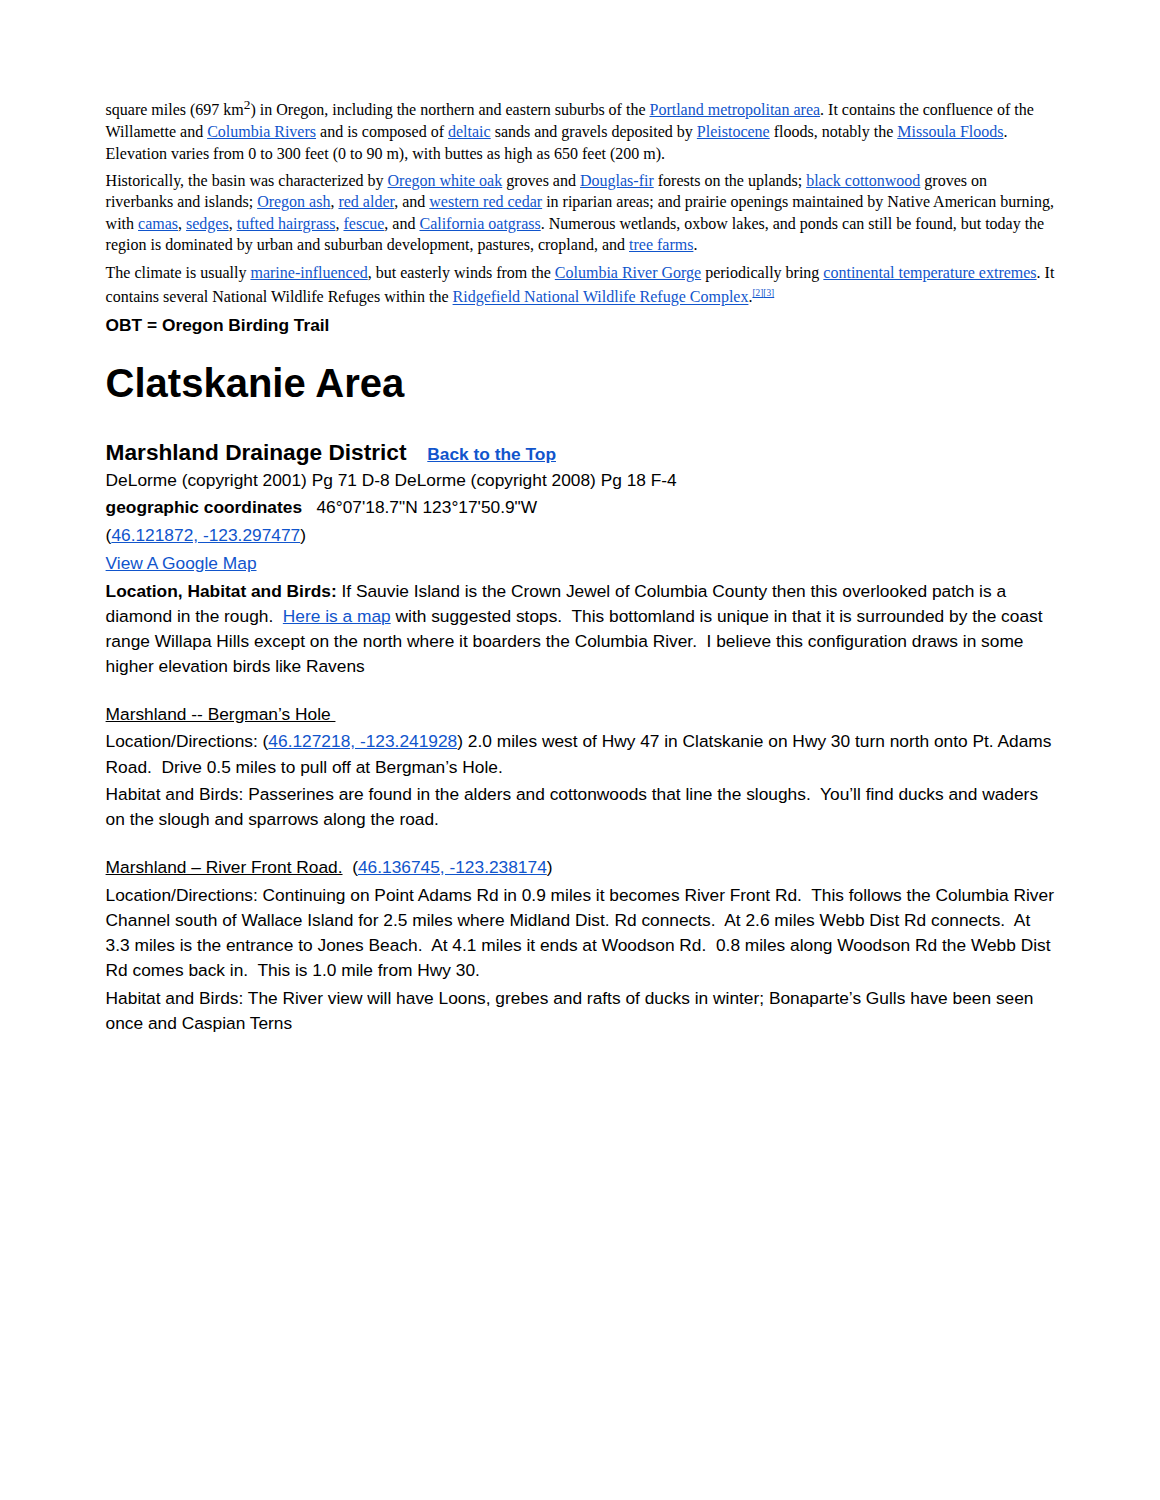square miles (697 km2) in Oregon, including the northern and eastern suburbs of the Portland metropolitan area. It contains the confluence of the Willamette and Columbia Rivers and is composed of deltaic sands and gravels deposited by Pleistocene floods, notably the Missoula Floods. Elevation varies from 0 to 300 feet (0 to 90 m), with buttes as high as 650 feet (200 m).
Historically, the basin was characterized by Oregon white oak groves and Douglas-fir forests on the uplands; black cottonwood groves on riverbanks and islands; Oregon ash, red alder, and western red cedar in riparian areas; and prairie openings maintained by Native American burning, with camas, sedges, tufted hairgrass, fescue, and California oatgrass. Numerous wetlands, oxbow lakes, and ponds can still be found, but today the region is dominated by urban and suburban development, pastures, cropland, and tree farms.
The climate is usually marine-influenced, but easterly winds from the Columbia River Gorge periodically bring continental temperature extremes. It contains several National Wildlife Refuges within the Ridgefield National Wildlife Refuge Complex.[2][3]
OBT = Oregon Birding Trail
Clatskanie Area
Marshland Drainage District
Back to the Top
DeLorme (copyright 2001) Pg 71 D-8 DeLorme (copyright 2008) Pg 18 F-4
geographic coordinates 46°07'18.7"N 123°17'50.9"W
(46.121872, -123.297477)
View A Google Map
Location, Habitat and Birds: If Sauvie Island is the Crown Jewel of Columbia County then this overlooked patch is a diamond in the rough. Here is a map with suggested stops. This bottomland is unique in that it is surrounded by the coast range Willapa Hills except on the north where it boarders the Columbia River. I believe this configuration draws in some higher elevation birds like Ravens
Marshland -- Bergman’s Hole
Location/Directions: (46.127218, -123.241928) 2.0 miles west of Hwy 47 in Clatskanie on Hwy 30 turn north onto Pt. Adams Road. Drive 0.5 miles to pull off at Bergman’s Hole.
Habitat and Birds: Passerines are found in the alders and cottonwoods that line the sloughs. You’ll find ducks and waders on the slough and sparrows along the road.
Marshland – River Front Road. (46.136745, -123.238174)
Location/Directions: Continuing on Point Adams Rd in 0.9 miles it becomes River Front Rd. This follows the Columbia River Channel south of Wallace Island for 2.5 miles where Midland Dist. Rd connects. At 2.6 miles Webb Dist Rd connects. At 3.3 miles is the entrance to Jones Beach. At 4.1 miles it ends at Woodson Rd. 0.8 miles along Woodson Rd the Webb Dist Rd comes back in. This is 1.0 mile from Hwy 30.
Habitat and Birds: The River view will have Loons, grebes and rafts of ducks in winter; Bonaparte’s Gulls have been seen once and Caspian Terns